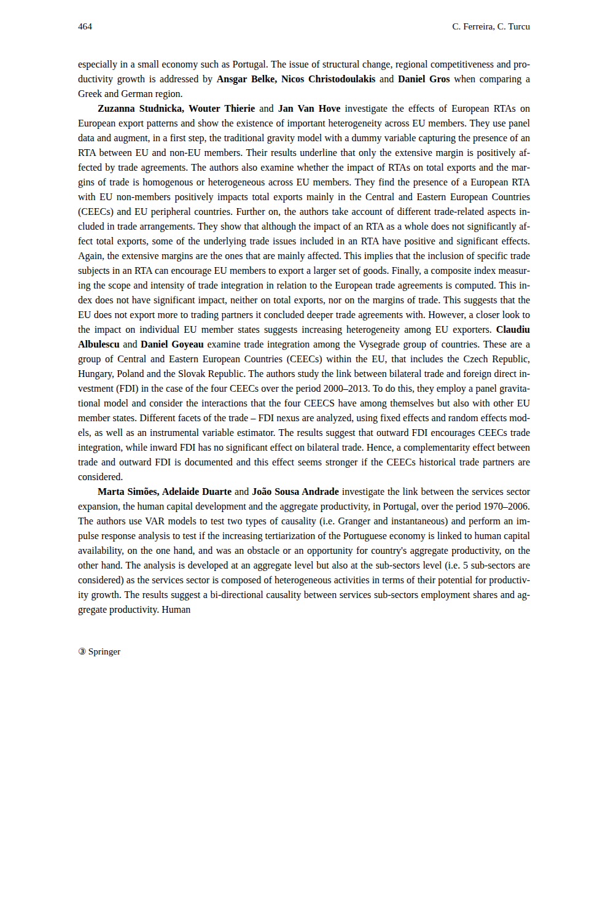464 C. Ferreira, C. Turcu
especially in a small economy such as Portugal. The issue of structural change, regional competitiveness and productivity growth is addressed by Ansgar Belke, Nicos Christodoulakis and Daniel Gros when comparing a Greek and German region.
Zuzanna Studnicka, Wouter Thierie and Jan Van Hove investigate the effects of European RTAs on European export patterns and show the existence of important heterogeneity across EU members. They use panel data and augment, in a first step, the traditional gravity model with a dummy variable capturing the presence of an RTA between EU and non-EU members. Their results underline that only the extensive margin is positively affected by trade agreements. The authors also examine whether the impact of RTAs on total exports and the margins of trade is homogenous or heterogeneous across EU members. They find the presence of a European RTA with EU non-members positively impacts total exports mainly in the Central and Eastern European Countries (CEECs) and EU peripheral countries. Further on, the authors take account of different trade-related aspects included in trade arrangements. They show that although the impact of an RTA as a whole does not significantly affect total exports, some of the underlying trade issues included in an RTA have positive and significant effects. Again, the extensive margins are the ones that are mainly affected. This implies that the inclusion of specific trade subjects in an RTA can encourage EU members to export a larger set of goods. Finally, a composite index measuring the scope and intensity of trade integration in relation to the European trade agreements is computed. This index does not have significant impact, neither on total exports, nor on the margins of trade. This suggests that the EU does not export more to trading partners it concluded deeper trade agreements with. However, a closer look to the impact on individual EU member states suggests increasing heterogeneity among EU exporters. Claudiu Albulescu and Daniel Goyeau examine trade integration among the Vysegrade group of countries. These are a group of Central and Eastern European Countries (CEECs) within the EU, that includes the Czech Republic, Hungary, Poland and the Slovak Republic. The authors study the link between bilateral trade and foreign direct investment (FDI) in the case of the four CEECs over the period 2000–2013. To do this, they employ a panel gravitational model and consider the interactions that the four CEECS have among themselves but also with other EU member states. Different facets of the trade – FDI nexus are analyzed, using fixed effects and random effects models, as well as an instrumental variable estimator. The results suggest that outward FDI encourages CEECs trade integration, while inward FDI has no significant effect on bilateral trade. Hence, a complementarity effect between trade and outward FDI is documented and this effect seems stronger if the CEECs historical trade partners are considered.
Marta Simões, Adelaide Duarte and João Sousa Andrade investigate the link between the services sector expansion, the human capital development and the aggregate productivity, in Portugal, over the period 1970–2006. The authors use VAR models to test two types of causality (i.e. Granger and instantaneous) and perform an impulse response analysis to test if the increasing tertiarization of the Portuguese economy is linked to human capital availability, on the one hand, and was an obstacle or an opportunity for country's aggregate productivity, on the other hand. The analysis is developed at an aggregate level but also at the sub-sectors level (i.e. 5 sub-sectors are considered) as the services sector is composed of heterogeneous activities in terms of their potential for productivity growth. The results suggest a bi-directional causality between services sub-sectors employment shares and aggregate productivity. Human
③ Springer